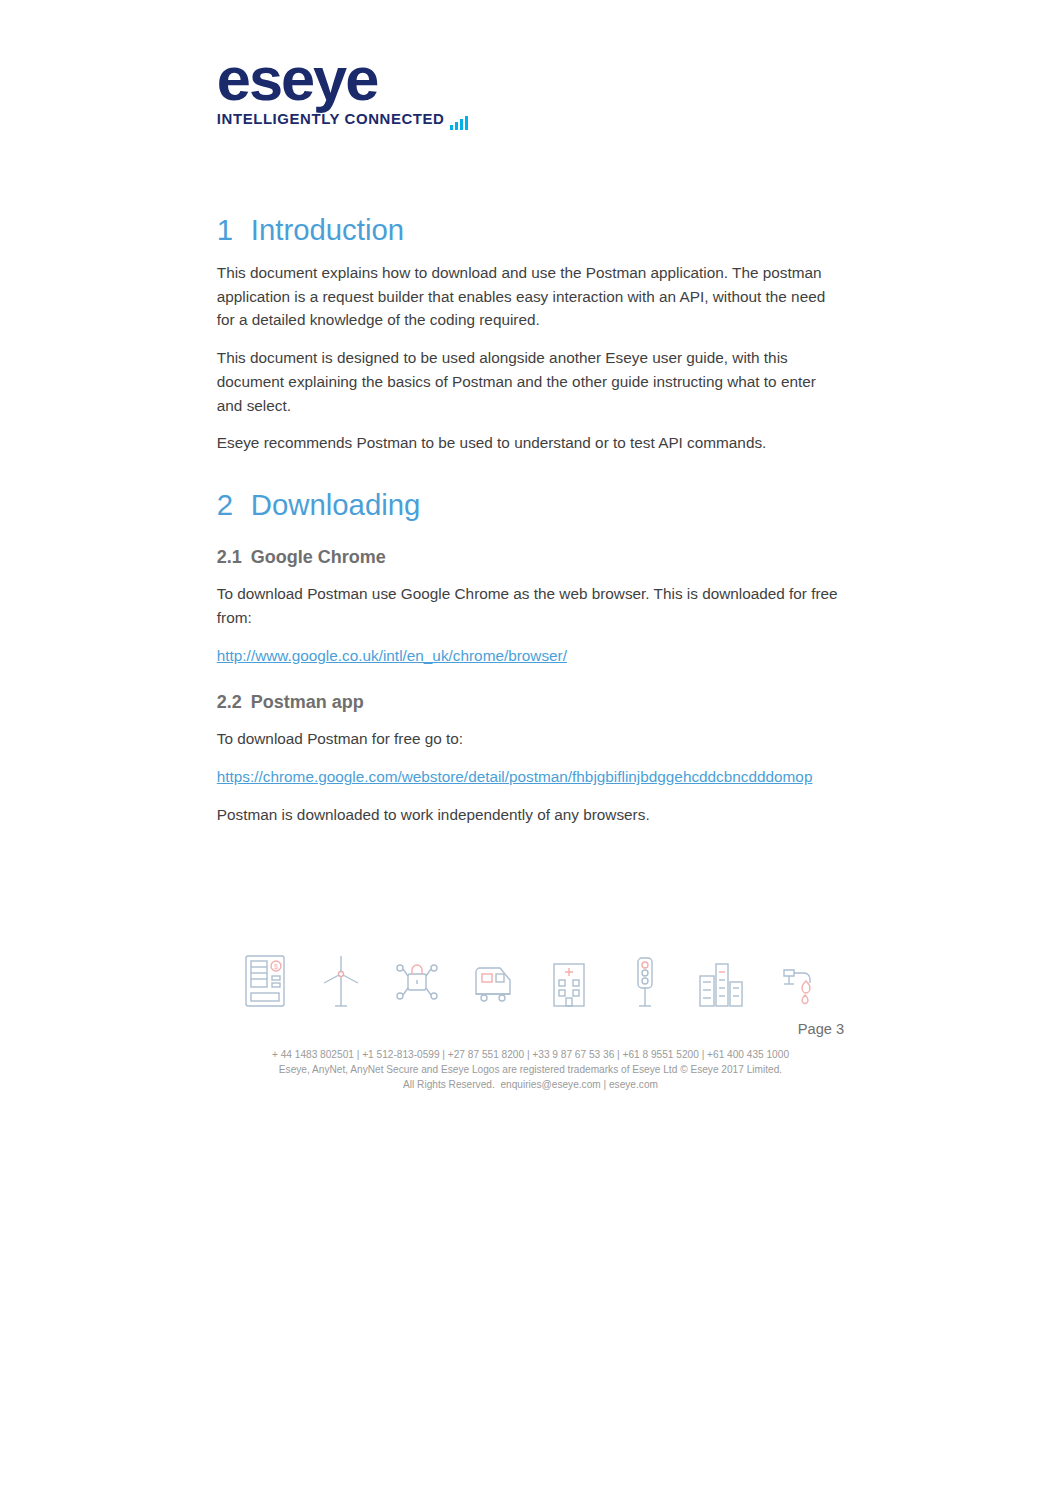eseye
INTELLIGENTLY CONNECTED
1 Introduction
This document explains how to download and use the Postman application. The postman application is a request builder that enables easy interaction with an API, without the need for a detailed knowledge of the coding required.
This document is designed to be used alongside another Eseye user guide, with this document explaining the basics of Postman and the other guide instructing what to enter and select.
Eseye recommends Postman to be used to understand or to test API commands.
2 Downloading
2.1 Google Chrome
To download Postman use Google Chrome as the web browser. This is downloaded for free from:
http://www.google.co.uk/intl/en_uk/chrome/browser/
2.2 Postman app
To download Postman for free go to:
https://chrome.google.com/webstore/detail/postman/fhbjgbiflinjbdggehcddcbncdddomop
Postman is downloaded to work independently of any browsers.
$
Page 3
+ 44 1483 802501 | +1 512-813-0599 | +27 87 551 8200 | +33 9 87 67 53 36 | +61 8 9551 5200 | +61 400 435 1000
Eseye, AnyNet, AnyNet Secure and Eseye Logos are registered trademarks of Eseye Ltd © Eseye 2017 Limited.
All Rights Reserved. enquiries@eseye.com | eseye.com